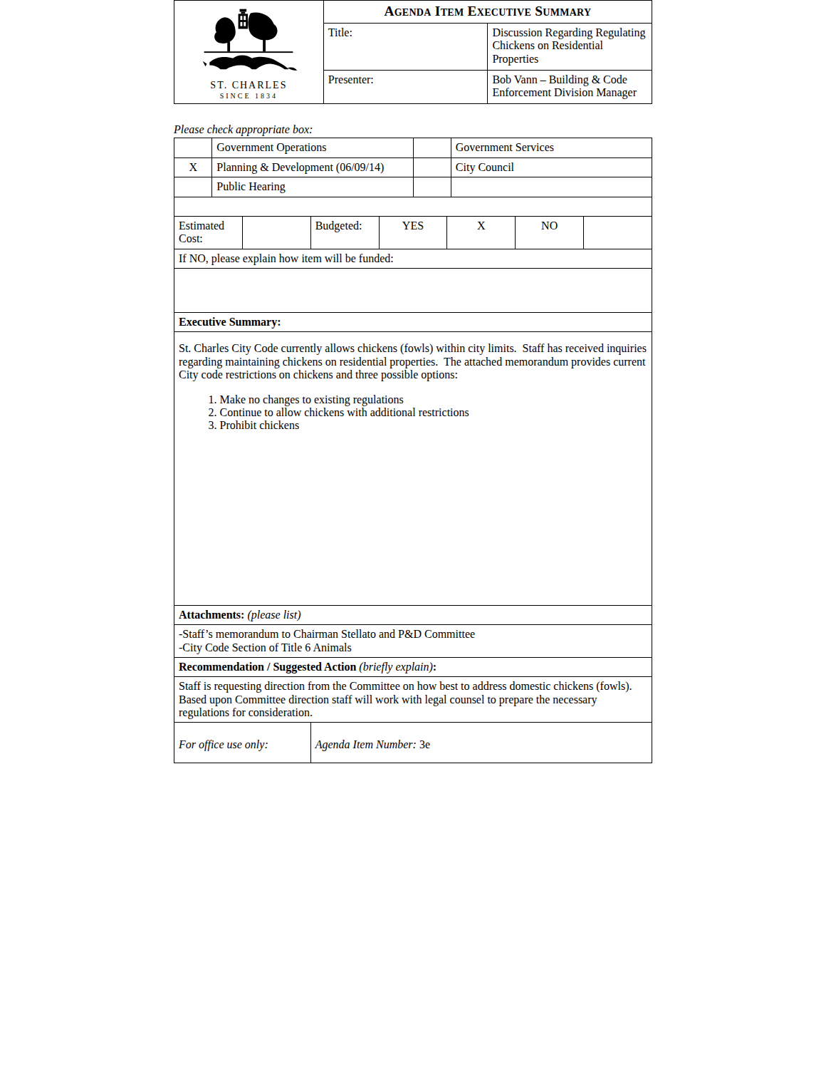| ST. CHARLES SINCE 1834 | Agenda Item Executive Summary |
| Title: | Discussion Regarding Regulating Chickens on Residential Properties |
| Presenter: | Bob Vann – Building & Code Enforcement Division Manager |
Please check appropriate box:
| | Government Operations | | Government Services |
| X | Planning & Development (06/09/14) | | City Council |
| | Public Hearing | | |
| Estimated Cost: | | Budgeted: | YES | X | NO | |
| If NO, please explain how item will be funded: |
| Executive Summary: |
| St. Charles City Code currently allows chickens (fowls) within city limits. Staff has received inquiries regarding maintaining chickens on residential properties. The attached memorandum provides current City code restrictions on chickens and three possible options: Make no changes to existing regulations Continue to allow chickens with additional restrictions Prohibit chickens |
| Attachments: (please list) |
| -Staff’s memorandum to Chairman Stellato and P&D Committee -City Code Section of Title 6 Animals |
| Recommendation / Suggested Action (briefly explain) : |
| Staff is requesting direction from the Committee on how best to address domestic chickens (fowls). Based upon Committee direction staff will work with legal counsel to prepare the necessary regulations for consideration. |
| For office use only: | Agenda Item Number: 3e |